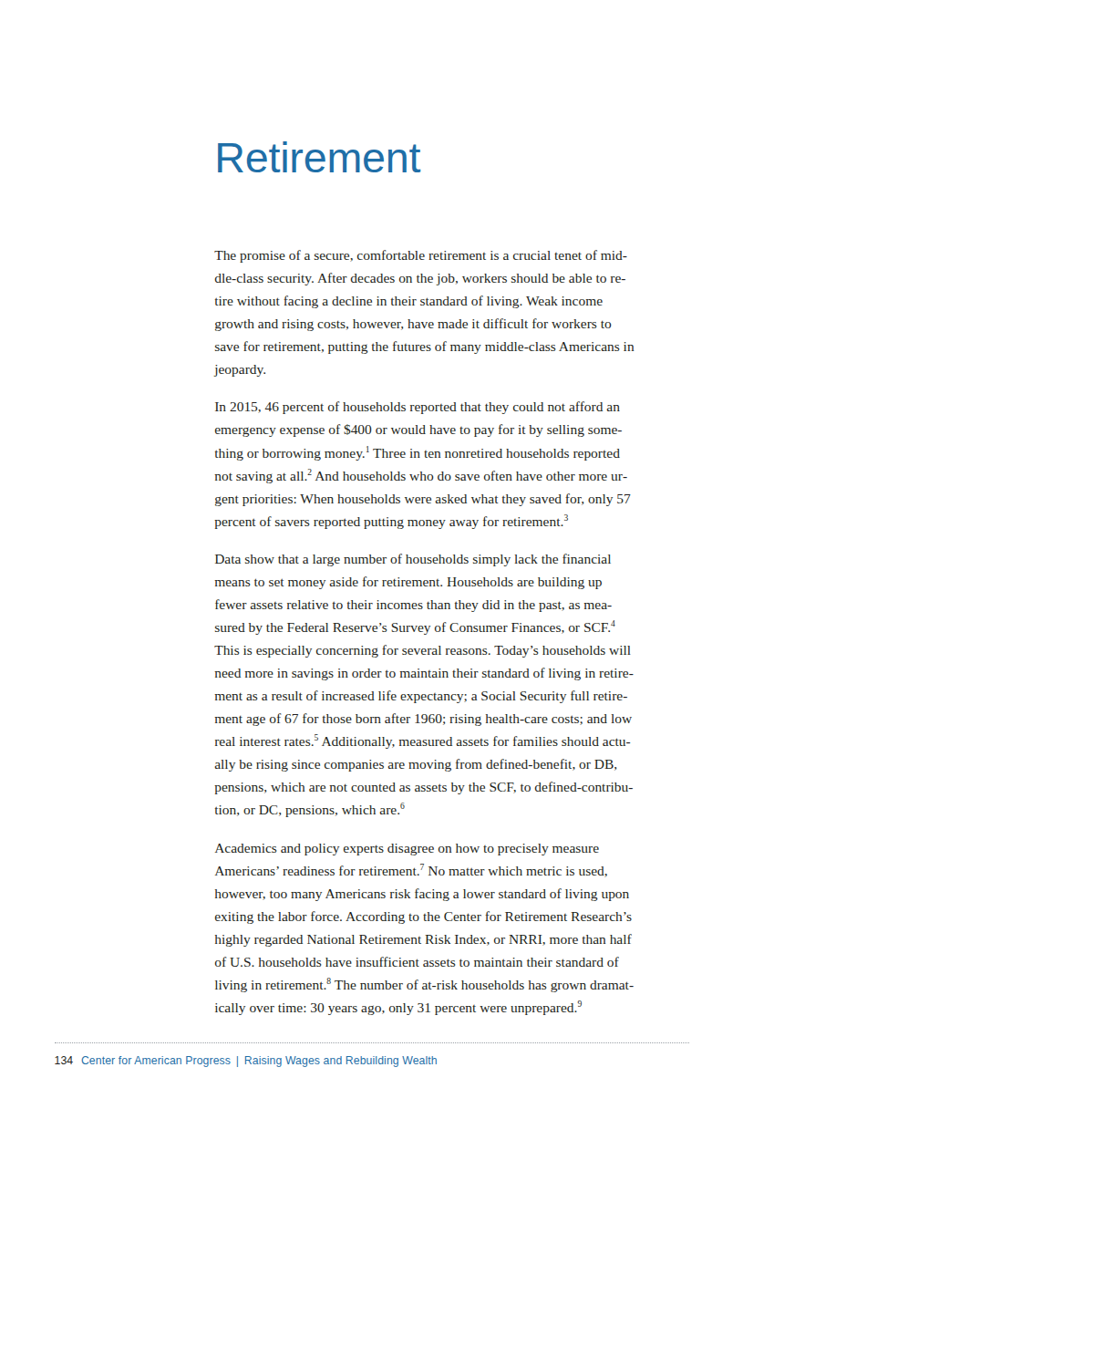Retirement
The promise of a secure, comfortable retirement is a crucial tenet of middle-class security. After decades on the job, workers should be able to retire without facing a decline in their standard of living. Weak income growth and rising costs, however, have made it difficult for workers to save for retirement, putting the futures of many middle-class Americans in jeopardy.
In 2015, 46 percent of households reported that they could not afford an emergency expense of $400 or would have to pay for it by selling something or borrowing money.1 Three in ten nonretired households reported not saving at all.2 And households who do save often have other more urgent priorities: When households were asked what they saved for, only 57 percent of savers reported putting money away for retirement.3
Data show that a large number of households simply lack the financial means to set money aside for retirement. Households are building up fewer assets relative to their incomes than they did in the past, as measured by the Federal Reserve’s Survey of Consumer Finances, or SCF.4 This is especially concerning for several reasons. Today’s households will need more in savings in order to maintain their standard of living in retirement as a result of increased life expectancy; a Social Security full retirement age of 67 for those born after 1960; rising health-care costs; and low real interest rates.5 Additionally, measured assets for families should actually be rising since companies are moving from defined-benefit, or DB, pensions, which are not counted as assets by the SCF, to defined-contribution, or DC, pensions, which are.6
Academics and policy experts disagree on how to precisely measure Americans’ readiness for retirement.7 No matter which metric is used, however, too many Americans risk facing a lower standard of living upon exiting the labor force. According to the Center for Retirement Research’s highly regarded National Retirement Risk Index, or NRRI, more than half of U.S. households have insufficient assets to maintain their standard of living in retirement.8 The number of at-risk households has grown dramatically over time: 30 years ago, only 31 percent were unprepared.9
134 Center for American Progress|Raising Wages and Rebuilding Wealth